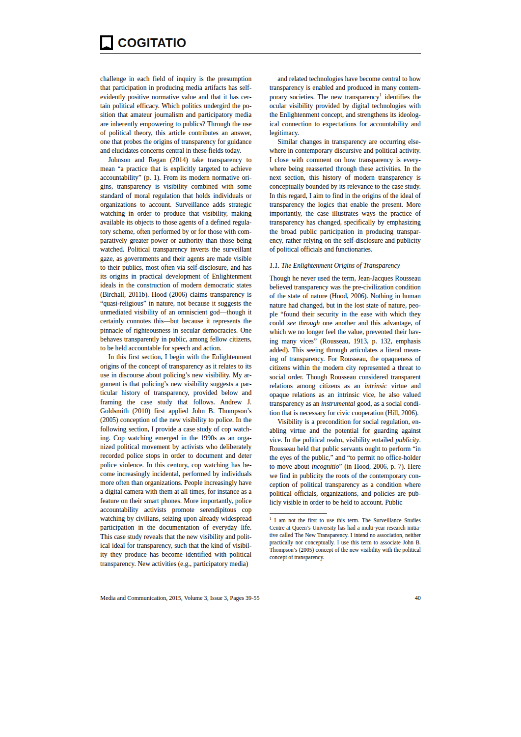COGITATIO
challenge in each field of inquiry is the presumption that participation in producing media artifacts has self-evidently positive normative value and that it has certain political efficacy. Which politics undergird the position that amateur journalism and participatory media are inherently empowering to publics? Through the use of political theory, this article contributes an answer, one that probes the origins of transparency for guidance and elucidates concerns central in these fields today.
Johnson and Regan (2014) take transparency to mean “a practice that is explicitly targeted to achieve accountability” (p. 1). From its modern normative origins, transparency is visibility combined with some standard of moral regulation that holds individuals or organizations to account. Surveillance adds strategic watching in order to produce that visibility, making available its objects to those agents of a defined regulatory scheme, often performed by or for those with comparatively greater power or authority than those being watched. Political transparency inverts the surveillant gaze, as governments and their agents are made visible to their publics, most often via self-disclosure, and has its origins in practical development of Enlightenment ideals in the construction of modern democratic states (Birchall, 2011b). Hood (2006) claims transparency is “quasi-religious” in nature, not because it suggests the unmediated visibility of an omniscient god—though it certainly connotes this—but because it represents the pinnacle of righteousness in secular democracies. One behaves transparently in public, among fellow citizens, to be held accountable for speech and action.
In this first section, I begin with the Enlightenment origins of the concept of transparency as it relates to its use in discourse about policing’s new visibility. My argument is that policing’s new visibility suggests a particular history of transparency, provided below and framing the case study that follows. Andrew J. Goldsmith (2010) first applied John B. Thompson’s (2005) conception of the new visibility to police. In the following section, I provide a case study of cop watching. Cop watching emerged in the 1990s as an organized political movement by activists who deliberately recorded police stops in order to document and deter police violence. In this century, cop watching has become increasingly incidental, performed by individuals more often than organizations. People increasingly have a digital camera with them at all times, for instance as a feature on their smart phones. More importantly, police accountability activists promote serendipitous cop watching by civilians, seizing upon already widespread participation in the documentation of everyday life. This case study reveals that the new visibility and political ideal for transparency, such that the kind of visibility they produce has become identified with political transparency. New activities (e.g., participatory media)
and related technologies have become central to how transparency is enabled and produced in many contemporary societies. The new transparency1 identifies the ocular visibility provided by digital technologies with the Enlightenment concept, and strengthens its ideological connection to expectations for accountability and legitimacy.
Similar changes in transparency are occurring elsewhere in contemporary discursive and political activity. I close with comment on how transparency is everywhere being reasserted through these activities. In the next section, this history of modern transparency is conceptually bounded by its relevance to the case study. In this regard, I aim to find in the origins of the ideal of transparency the logics that enable the present. More importantly, the case illustrates ways the practice of transparency has changed, specifically by emphasizing the broad public participation in producing transparency, rather relying on the self-disclosure and publicity of political officials and functionaries.
1.1. The Enlightenment Origins of Transparency
Though he never used the term, Jean-Jacques Rousseau believed transparency was the pre-civilization condition of the state of nature (Hood, 2006). Nothing in human nature had changed, but in the lost state of nature, people “found their security in the ease with which they could see through one another and this advantage, of which we no longer feel the value, prevented their having many vices” (Rousseau, 1913, p. 132, emphasis added). This seeing through articulates a literal meaning of transparency. For Rousseau, the opaqueness of citizens within the modern city represented a threat to social order. Though Rousseau considered transparent relations among citizens as an intrinsic virtue and opaque relations as an intrinsic vice, he also valued transparency as an instrumental good, as a social condition that is necessary for civic cooperation (Hill, 2006).
Visibility is a precondition for social regulation, enabling virtue and the potential for guarding against vice. In the political realm, visibility entailed publicity. Rousseau held that public servants ought to perform “in the eyes of the public,” and “to permit no office-holder to move about incognitio” (in Hood, 2006, p. 7). Here we find in publicity the roots of the contemporary conception of political transparency as a condition where political officials, organizations, and policies are publicly visible in order to be held to account. Public
1 I am not the first to use this term. The Surveillance Studies Centre at Queen’s University has had a multi-year research initiative called The New Transparency. I intend no association, neither practically nor conceptually. I use this term to associate John B. Thompson’s (2005) concept of the new visibility with the political concept of transparency.
Media and Communication, 2015, Volume 3, Issue 3, Pages 39-55
40